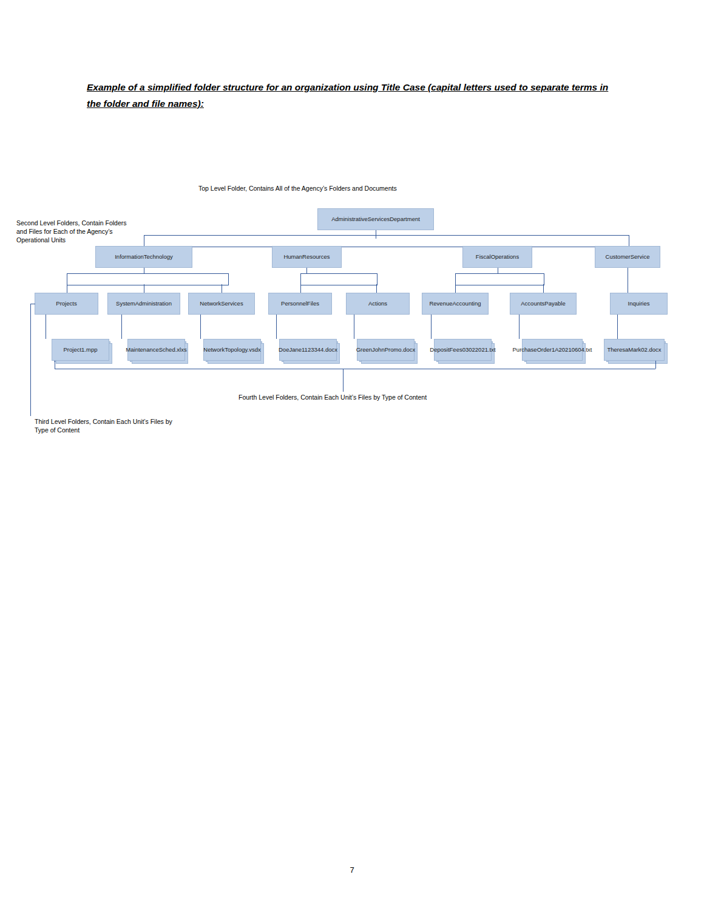Example of a simplified folder structure for an organization using Title Case (capital letters used to separate terms in the folder and file names):
Top Level Folder, Contains All of the Agency’s Folders and Documents
Second Level Folders, Contain Folders and Files for Each of the Agency’s Operational Units
AdministrativeServicesDepartment
InformationTechnology
HumanResources
FiscalOperations
CustomerService
Projects
SystemAdministration
NetworkServices
PersonnelFiles
Actions
RevenueAccounting
AccountsPayable
Inquiries
Project1.mpp
MaintenanceSched.xlxs
NetworkTopology.vsdx
DoeJane1123344.docx
GreenJohnPromo.docx
DepositFees03022021.txt
PurchaseOrder1A20210604.txt
TheresaMark02.docx
Fourth Level Folders, Contain Each Unit’s Files by Type of Content
Third Level Folders, Contain Each Unit’s Files by Type of Content
7